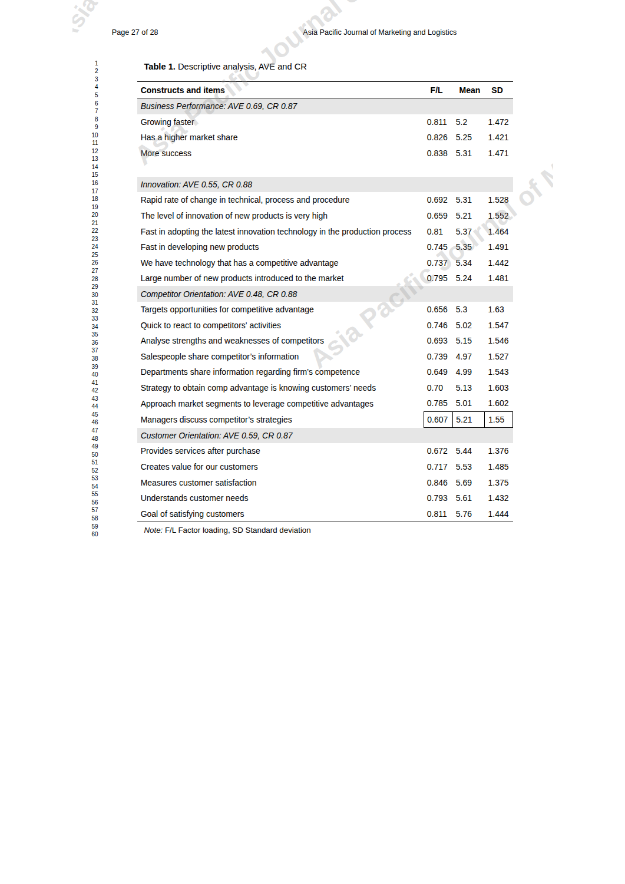Page 27 of 28 Asia Pacific Journal of Marketing and Logistics
1
2
3
4
5
6
7
8
9
10
11
12
13
14
15
16
17
18
19
20
21
22
23
24
25
26
27
28
29
30
31
32
33
34
35
36
37
38
39
40
41
42
43
44
45
46
47
48
49
50
51
52
53
54
55
56
57
58
59
60
Table 1. Descriptive analysis, AVE and CR
| Constructs and items | F/L | Mean | SD |
| --- | --- | --- | --- |
| Business Performance: AVE 0.69, CR 0.87 | | | |
| Growing faster | 0.811 | 5.2 | 1.472 |
| Has a higher market share | 0.826 | 5.25 | 1.421 |
| More success | 0.838 | 5.31 | 1.471 |
| Innovation: AVE 0.55, CR 0.88 | | | |
| Rapid rate of change in technical, process and procedure | 0.692 | 5.31 | 1.528 |
| The level of innovation of new products is very high | 0.659 | 5.21 | 1.552 |
| Fast in adopting the latest innovation technology in the production process | 0.81 | 5.37 | 1.464 |
| Fast in developing new products | 0.745 | 5.35 | 1.491 |
| We have technology that has a competitive advantage | 0.737 | 5.34 | 1.442 |
| Large number of new products introduced to the market | 0.795 | 5.24 | 1.481 |
| Competitor Orientation: AVE 0.48, CR 0.88 | | | |
| Targets opportunities for competitive advantage | 0.656 | 5.3 | 1.63 |
| Quick to react to competitors' activities | 0.746 | 5.02 | 1.547 |
| Analyse strengths and weaknesses of competitors | 0.693 | 5.15 | 1.546 |
| Salespeople share competitor’s information | 0.739 | 4.97 | 1.527 |
| Departments share information regarding firm’s competence | 0.649 | 4.99 | 1.543 |
| Strategy to obtain comp advantage is knowing customers’ needs | 0.70 | 5.13 | 1.603 |
| Approach market segments to leverage competitive advantages | 0.785 | 5.01 | 1.602 |
| Managers discuss competitor’s strategies | 0.607 | 5.21 | 1.55 |
| Customer Orientation: AVE 0.59, CR 0.87 | | | |
| Provides services after purchase | 0.672 | 5.44 | 1.376 |
| Creates value for our customers | 0.717 | 5.53 | 1.485 |
| Measures customer satisfaction | 0.846 | 5.69 | 1.375 |
| Understands customer needs | 0.793 | 5.61 | 1.432 |
| Goal of satisfying customers | 0.811 | 5.76 | 1.444 |
Note: F/L Factor loading, SD Standard deviation
Asia Pacific Journal of Marketing and Logistics
Asia Pacific Journal of Marketing and Logistics
Asia Pacific Journal of Marketing and Logistics